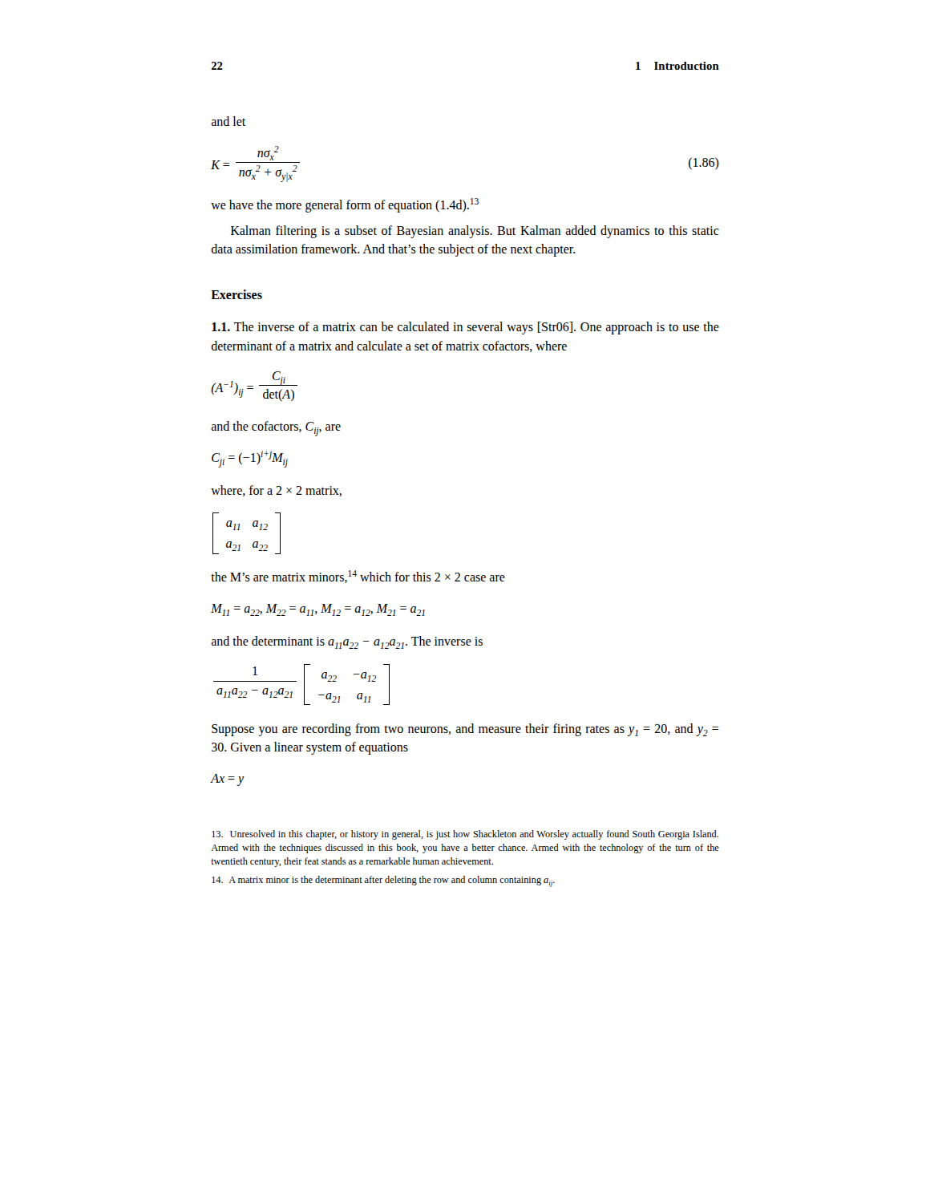22 1 Introduction
and let
K = nσx2 nσx2 + σy|x2 (1.86)
we have the more general form of equation (1.4d).13
Kalman filtering is a subset of Bayesian analysis. But Kalman added dynamics to this static data assimilation framework. And that’s the subject of the next chapter.
Exercises
1.1. The inverse of a matrix can be calculated in several ways [Str06]. One approach is to use the determinant of a matrix and calculate a set of matrix cofactors, where
(A−1)ij = Cji det(A)
and the cofactors, Cij, are
Cji = (−1)i+jMij
where, for a 2 × 2 matrix,
| a 11 | a 12 |
| a 21 | a 22 |
the M’s are matrix minors,14 which for this 2 × 2 case are
M11 = a22, M22 = a11, M12 = a12, M21 = a21
and the determinant is a11a22 − a12a21. The inverse is
1 a11a22 − a12a21
| a 22 | −a 12 |
| −a 21 | a 11 |
Suppose you are recording from two neurons, and measure their firing rates as y1 = 20, and y2 = 30. Given a linear system of equations
Ax = y
13. Unresolved in this chapter, or history in general, is just how Shackleton and Worsley actually found South Georgia Island. Armed with the techniques discussed in this book, you have a better chance. Armed with the technology of the turn of the twentieth century, their feat stands as a remarkable human achievement.
14. A matrix minor is the determinant after deleting the row and column containing aij.